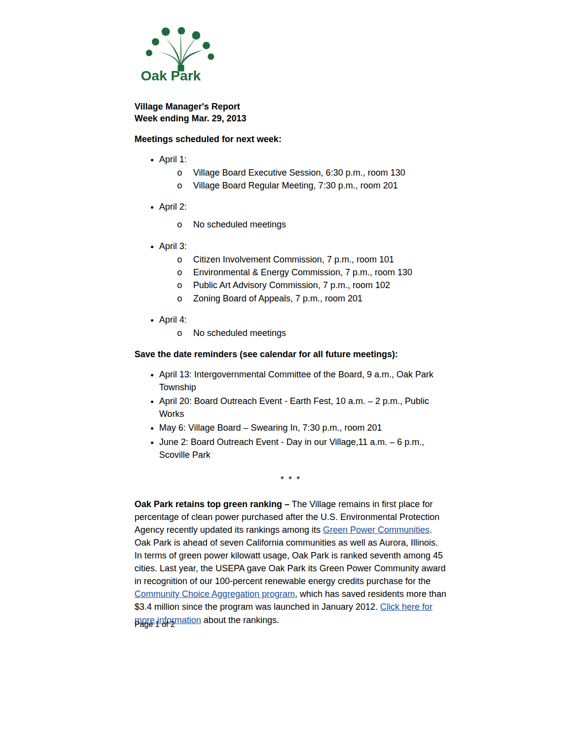Oak Park
Village Manager's Report
Week ending Mar. 29, 2013
Meetings scheduled for next week:
April 1:
Village Board Executive Session, 6:30 p.m., room 130
Village Board Regular Meeting, 7:30 p.m., room 201
April 2:
No scheduled meetings
April 3:
Citizen Involvement Commission, 7 p.m., room 101
Environmental & Energy Commission, 7 p.m., room 130
Public Art Advisory Commission, 7 p.m., room 102
Zoning Board of Appeals, 7 p.m., room 201
April 4:
No scheduled meetings
Save the date reminders (see calendar for all future meetings):
April 13: Intergovernmental Committee of the Board, 9 a.m., Oak Park Township
April 20: Board Outreach Event - Earth Fest, 10 a.m. – 2 p.m., Public Works
May 6: Village Board – Swearing In, 7:30 p.m., room 201
June 2: Board Outreach Event - Day in our Village,11 a.m. – 6 p.m., Scoville Park
* * *
Oak Park retains top green ranking – The Village remains in first place for percentage of clean power purchased after the U.S. Environmental Protection Agency recently updated its rankings among its Green Power Communities. Oak Park is ahead of seven California communities as well as Aurora, Illinois. In terms of green power kilowatt usage, Oak Park is ranked seventh among 45 cities. Last year, the USEPA gave Oak Park its Green Power Community award in recognition of our 100-percent renewable energy credits purchase for the Community Choice Aggregation program, which has saved residents more than $3.4 million since the program was launched in January 2012. Click here for more information about the rankings.
Page 1 of 2